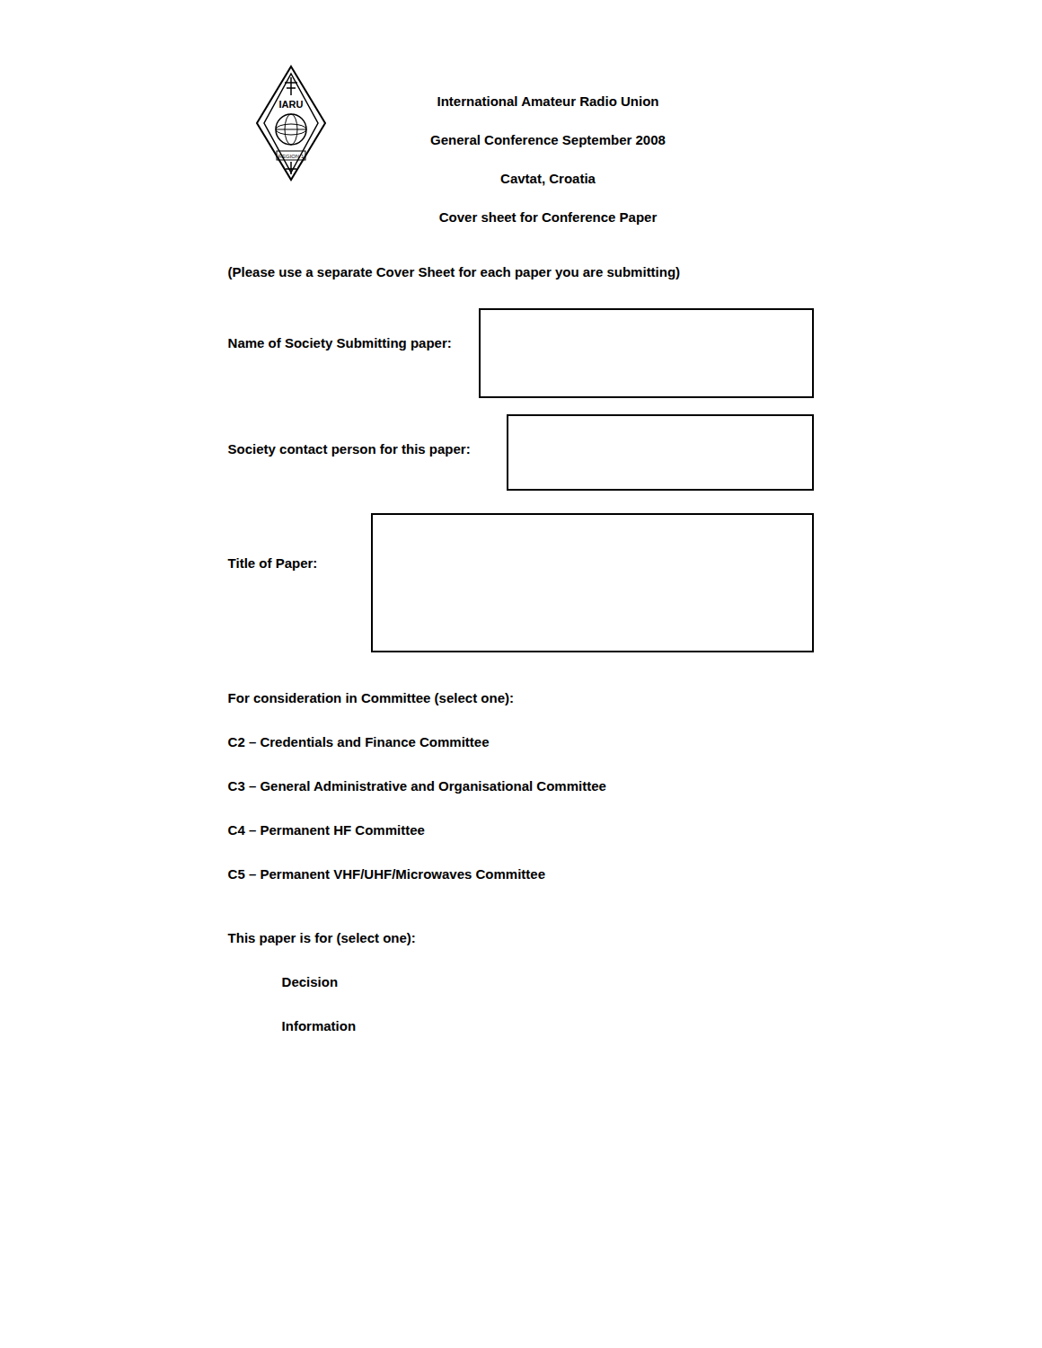IARU REGION 1
International Amateur Radio Union
General Conference September 2008
Cavtat, Croatia
Cover sheet for Conference Paper
(Please use a separate Cover Sheet for each paper you are submitting)
Name of Society Submitting paper:
Society contact person for this paper:
Title of Paper:
For consideration in Committee (select one):
C2 – Credentials and Finance Committee
C3 – General Administrative and Organisational Committee
C4 – Permanent HF Committee
C5 – Permanent VHF/UHF/Microwaves Committee
This paper is for (select one):
Decision
Information